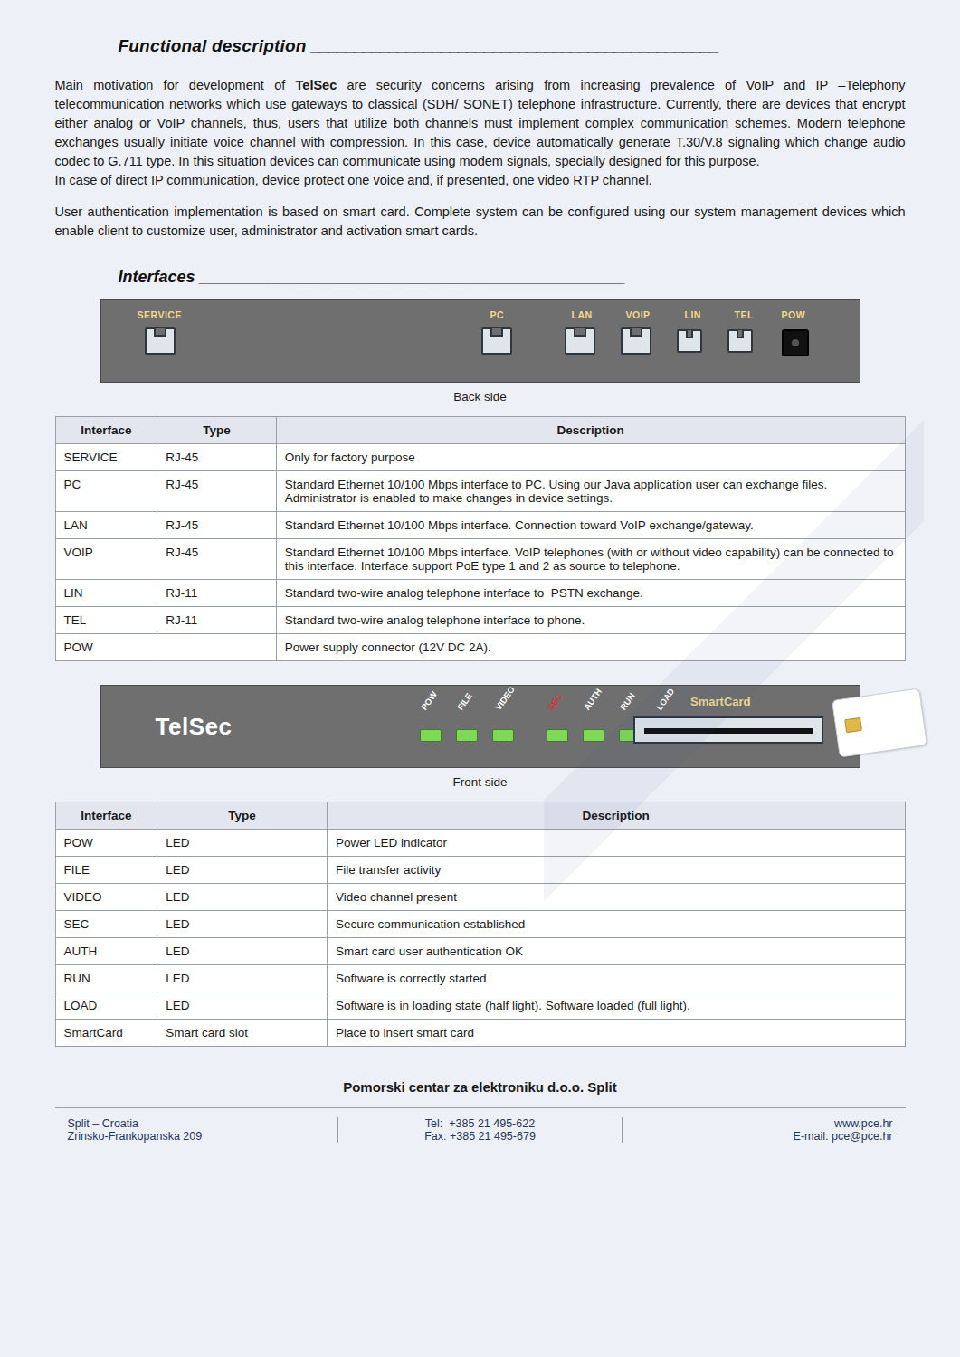Functional description _______________________________________________
Main motivation for development of TelSec are security concerns arising from increasing prevalence of VoIP and IP –Telephony telecommunication networks which use gateways to classical (SDH/ SONET) telephone infrastructure. Currently, there are devices that encrypt either analog or VoIP channels, thus, users that utilize both channels must implement complex communication schemes. Modern telephone exchanges usually initiate voice channel with compression. In this case, device automatically generate T.30/V.8 signaling which change audio codec to G.711 type. In this situation devices can communicate using modem signals, specially designed for this purpose.
In case of direct IP communication, device protect one voice and, if presented, one video RTP channel.
User authentication implementation is based on smart card. Complete system can be configured using our system management devices which enable client to customize user, administrator and activation smart cards.
Interfaces _______________________________________________
SERVICE PC LAN VOIP LIN TEL POW
Back side
| Interface | Type | Description |
| --- | --- | --- |
| SERVICE | RJ-45 | Only for factory purpose |
| PC | RJ-45 | Standard Ethernet 10/100 Mbps interface to PC. Using our Java application user can exchange files. Administrator is enabled to make changes in device settings. |
| LAN | RJ-45 | Standard Ethernet 10/100 Mbps interface. Connection toward VoIP exchange/gateway. |
| VOIP | RJ-45 | Standard Ethernet 10/100 Mbps interface. VoIP telephones (with or without video capability) can be connected to this interface. Interface support PoE type 1 and 2 as source to telephone. |
| LIN | RJ-11 | Standard two-wire analog telephone interface to PSTN exchange. |
| TEL | RJ-11 | Standard two-wire analog telephone interface to phone. |
| POW | | Power supply connector (12V DC 2A). |
TelSec POW FILE VIDEO SEC AUTH RUN LOAD SmartCard
Front side
| Interface | Type | Description |
| --- | --- | --- |
| POW | LED | Power LED indicator |
| FILE | LED | File transfer activity |
| VIDEO | LED | Video channel present |
| SEC | LED | Secure communication established |
| AUTH | LED | Smart card user authentication OK |
| RUN | LED | Software is correctly started |
| LOAD | LED | Software is in loading state (half light). Software loaded (full light). |
| SmartCard | Smart card slot | Place to insert smart card |
Pomorski centar za elektroniku d.o.o. Split
Split – Croatia
Zrinsko-Frankopanska 209
Tel: +385 21 495-622
Fax: +385 21 495-679
www.pce.hr
E-mail: pce@pce.hr